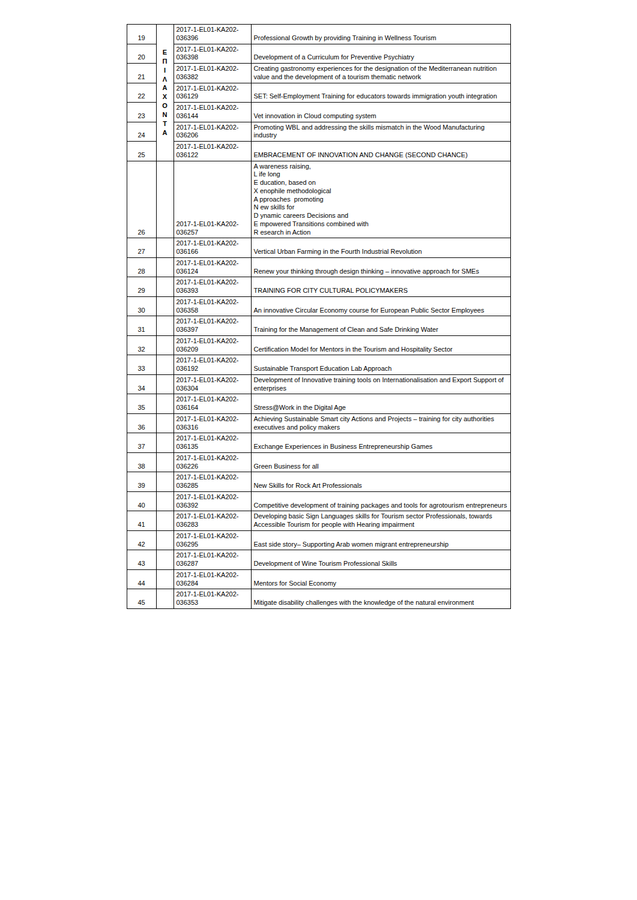| 19 | Ε Π Ι Λ Α Χ Ο Ν Τ Α | 2017-1-EL01-KA202-036396 | Professional Growth by providing Training in Wellness Tourism |
| 20 | 2017-1-EL01-KA202-036398 | Development of a Curriculum for Preventive Psychiatry |
| 21 | 2017-1-EL01-KA202-036382 | Creating gastronomy experiences for the designation of the Mediterranean nutrition value and the development of a tourism thematic network |
| 22 | 2017-1-EL01-KA202-036129 | SET: Self-Employment Training for educators towards immigration youth integration |
| 23 | 2017-1-EL01-KA202-036144 | Vet innovation in Cloud computing system |
| 24 | 2017-1-EL01-KA202-036206 | Promoting WBL and addressing the skills mismatch in the Wood Manufacturing industry |
| 25 | 2017-1-EL01-KA202-036122 | EMBRACEMENT OF INNOVATION AND CHANGE (SECOND CHANCE) |
| 26 | | 2017-1-EL01-KA202-036257 | A wareness raising, L ife long E ducation, based on X enophile methodological A pproaches promoting N ew skills for D ynamic careers Decisions and E mpowered Transitions combined with R esearch in Action |
| 27 | | 2017-1-EL01-KA202-036166 | Vertical Urban Farming in the Fourth Industrial Revolution |
| 28 | | 2017-1-EL01-KA202-036124 | Renew your thinking through design thinking – innovative approach for SMEs |
| 29 | | 2017-1-EL01-KA202-036393 | TRAINING FOR CITY CULTURAL POLICYMAKERS |
| 30 | | 2017-1-EL01-KA202-036358 | An innovative Circular Economy course for European Public Sector Employees |
| 31 | | 2017-1-EL01-KA202-036397 | Training for the Management of Clean and Safe Drinking Water |
| 32 | | 2017-1-EL01-KA202-036209 | Certification Model for Mentors in the Tourism and Hospitality Sector |
| 33 | | 2017-1-EL01-KA202-036192 | Sustainable Transport Education Lab Approach |
| 34 | | 2017-1-EL01-KA202-036304 | Development of Innovative training tools on Internationalisation and Export Support of enterprises |
| 35 | | 2017-1-EL01-KA202-036164 | Stress@Work in the Digital Age |
| 36 | | 2017-1-EL01-KA202-036316 | Achieving Sustainable Smart city Actions and Projects – training for city authorities executives and policy makers |
| 37 | | 2017-1-EL01-KA202-036135 | Exchange Experiences in Business Entrepreneurship Games |
| 38 | | 2017-1-EL01-KA202-036226 | Green Business for all |
| 39 | | 2017-1-EL01-KA202-036285 | New Skills for Rock Art Professionals |
| 40 | | 2017-1-EL01-KA202-036392 | Competitive development of training packages and tools for agrotourism entrepreneurs |
| 41 | | 2017-1-EL01-KA202-036283 | Developing basic Sign Languages skills for Tourism sector Professionals, towards Accessible Tourism for people with Hearing impairment |
| 42 | | 2017-1-EL01-KA202-036295 | East side story– Supporting Arab women migrant entrepreneurship |
| 43 | | 2017-1-EL01-KA202-036287 | Development of Wine Tourism Professional Skills |
| 44 | | 2017-1-EL01-KA202-036284 | Mentors for Social Economy |
| 45 | | 2017-1-EL01-KA202-036353 | Mitigate disability challenges with the knowledge of the natural environment |